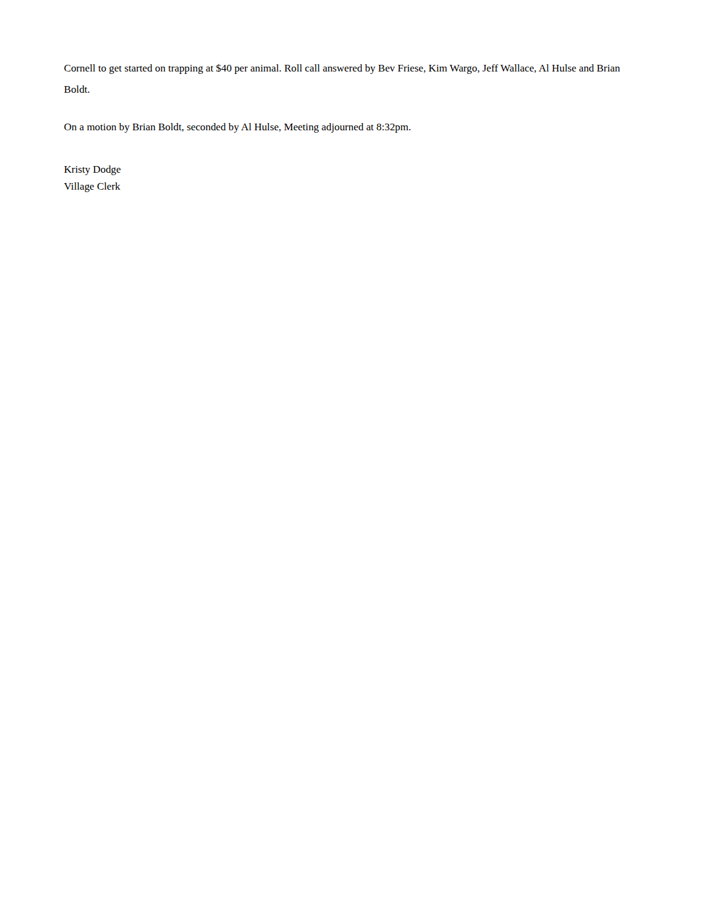Cornell to get started on trapping at $40 per animal. Roll call answered by Bev Friese, Kim Wargo, Jeff Wallace, Al Hulse and Brian Boldt.
On a motion by Brian Boldt, seconded by Al Hulse, Meeting adjourned at 8:32pm.
Kristy Dodge
Village Clerk